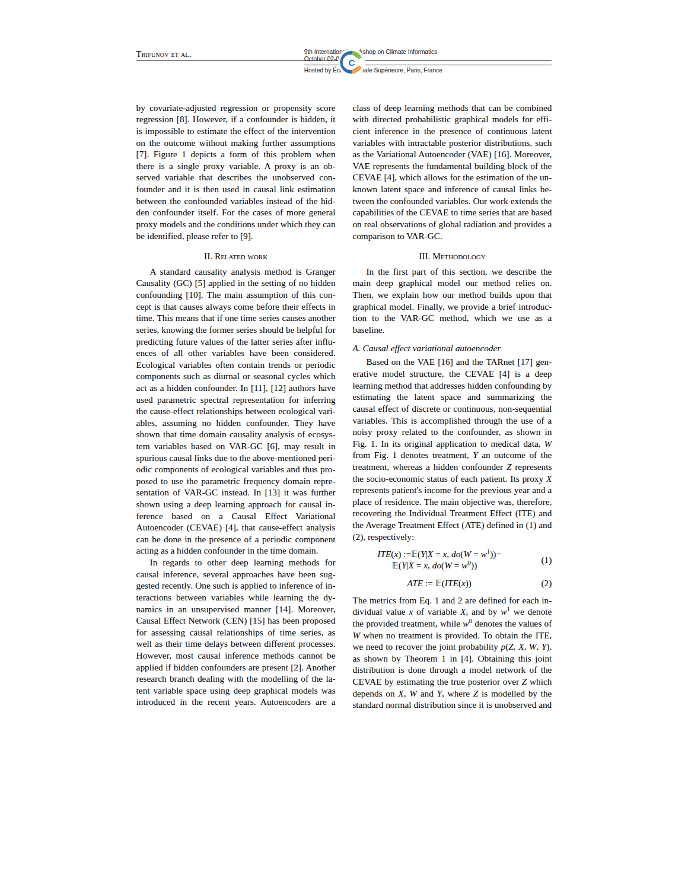9th International Workshop on Climate Informatics
October 02-04, 2019
Hosted by École Normale Supérieure, Paris, France
C
Trifunov et al.
by covariate-adjusted regression or propensity score regression [8]. However, if a confounder is hidden, it is impossible to estimate the effect of the intervention on the outcome without making further assumptions [7]. Figure 1 depicts a form of this problem when there is a single proxy variable. A proxy is an observed variable that describes the unobserved confounder and it is then used in causal link estimation between the confounded variables instead of the hidden confounder itself. For the cases of more general proxy models and the conditions under which they can be identified, please refer to [9].
II. Related work
A standard causality analysis method is Granger Causality (GC) [5] applied in the setting of no hidden confounding [10]. The main assumption of this concept is that causes always come before their effects in time. This means that if one time series causes another series, knowing the former series should be helpful for predicting future values of the latter series after influences of all other variables have been considered. Ecological variables often contain trends or periodic components such as diurnal or seasonal cycles which act as a hidden confounder. In [11], [12] authors have used parametric spectral representation for inferring the cause-effect relationships between ecological variables, assuming no hidden confounder. They have shown that time domain causality analysis of ecosystem variables based on VAR-GC [6], may result in spurious causal links due to the above-mentioned periodic components of ecological variables and thus proposed to use the parametric frequency domain representation of VAR-GC instead. In [13] it was further shown using a deep learning approach for causal inference based on a Causal Effect Variational Autoencoder (CEVAE) [4], that cause-effect analysis can be done in the presence of a periodic component acting as a hidden confounder in the time domain.
In regards to other deep learning methods for causal inference, several approaches have been suggested recently. One such is applied to inference of interactions between variables while learning the dynamics in an unsupervised manner [14]. Moreover, Causal Effect Network (CEN) [15] has been proposed for assessing causal relationships of time series, as well as their time delays between different processes. However, most causal inference methods cannot be applied if hidden confounders are present [2]. Another research branch dealing with the modelling of the latent variable space using deep graphical models was introduced in the recent years. Autoencoders are a class of deep learning methods that can be combined with directed probabilistic graphical models for efficient inference in the presence of continuous latent variables with intractable posterior distributions, such as the Variational Autoencoder (VAE) [16]. Moreover, VAE represents the fundamental building block of the CEVAE [4], which allows for the estimation of the unknown latent space and inference of causal links between the confounded variables. Our work extends the capabilities of the CEVAE to time series that are based on real observations of global radiation and provides a comparison to VAR-GC.
III. Methodology
In the first part of this section, we describe the main deep graphical model our method relies on. Then, we explain how our method builds upon that graphical model. Finally, we provide a brief introduction to the VAR-GC method, which we use as a baseline.
A. Causal effect variational autoencoder
Based on the VAE [16] and the TARnet [17] generative model structure, the CEVAE [4] is a deep learning method that addresses hidden confounding by estimating the latent space and summarizing the causal effect of discrete or continuous, non-sequential variables. This is accomplished through the use of a noisy proxy related to the confounder, as shown in Fig. 1. In its original application to medical data, W from Fig. 1 denotes treatment, Y an outcome of the treatment, whereas a hidden confounder Z represents the socio-economic status of each patient. Its proxy X represents patient's income for the previous year and a place of residence. The main objective was, therefore, recovering the Individual Treatment Effect (ITE) and the Average Treatment Effect (ATE) defined in (1) and (2), respectively:
ITE(x) :=𝔼(Y|X = x, do(W = w1))− 𝔼(Y|X = x, do(W = w0))
(1)
ATE := 𝔼(ITE(x))
(2)
The metrics from Eq. 1 and 2 are defined for each individual value x of variable X, and by w1 we denote the provided treatment, while w0 denotes the values of W when no treatment is provided. To obtain the ITE, we need to recover the joint probability p(Z, X, W, Y), as shown by Theorem 1 in [4]. Obtaining this joint distribution is done through a model network of the CEVAE by estimating the true posterior over Z which depends on X, W and Y, where Z is modelled by the standard normal distribution since it is unobserved and